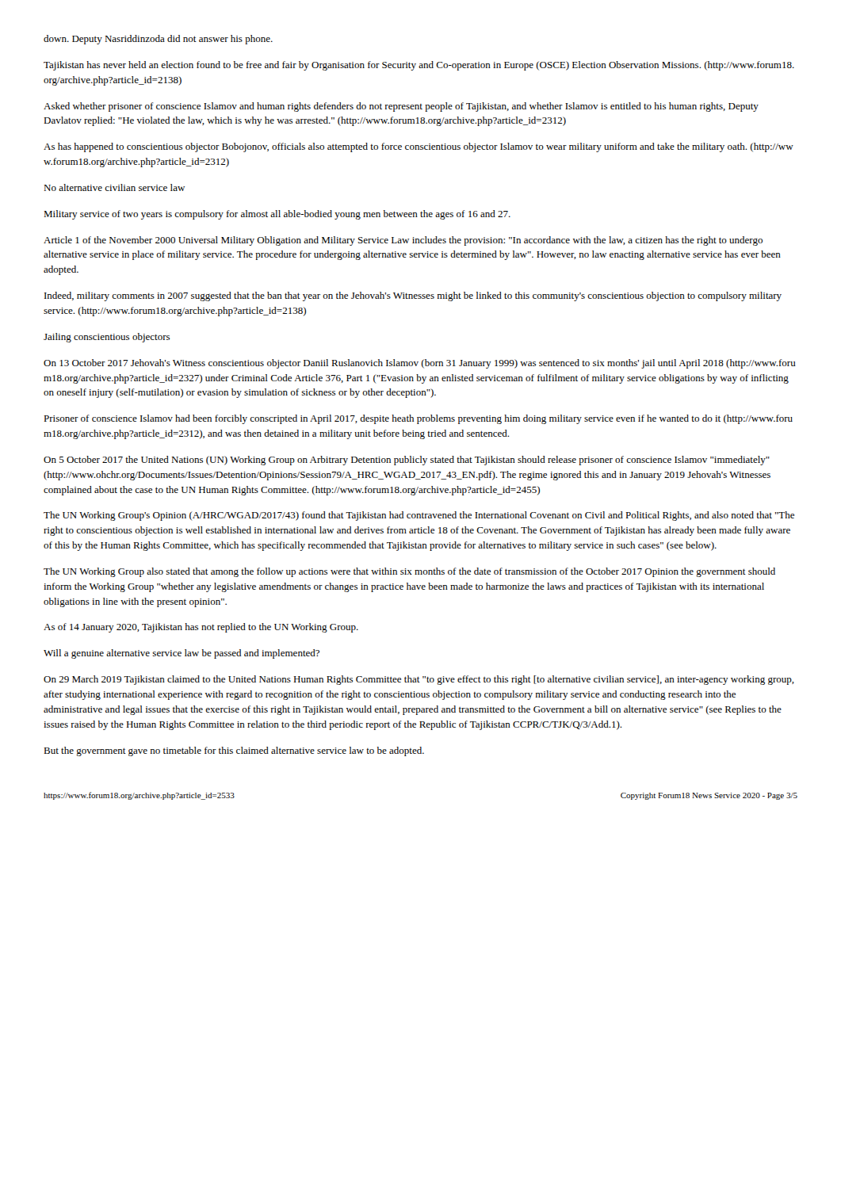down. Deputy Nasriddinzoda did not answer his phone.
Tajikistan has never held an election found to be free and fair by Organisation for Security and Co-operation in Europe (OSCE) Election Observation Missions. (http://www.forum18.org/archive.php?article_id=2138)
Asked whether prisoner of conscience Islamov and human rights defenders do not represent people of Tajikistan, and whether Islamov is entitled to his human rights, Deputy Davlatov replied: "He violated the law, which is why he was arrested." (http://www.forum18.org/archive.php?article_id=2312)
As has happened to conscientious objector Bobojonov, officials also attempted to force conscientious objector Islamov to wear military uniform and take the military oath. (http://www.forum18.org/archive.php?article_id=2312)
No alternative civilian service law
Military service of two years is compulsory for almost all able-bodied young men between the ages of 16 and 27.
Article 1 of the November 2000 Universal Military Obligation and Military Service Law includes the provision: "In accordance with the law, a citizen has the right to undergo alternative service in place of military service. The procedure for undergoing alternative service is determined by law". However, no law enacting alternative service has ever been adopted.
Indeed, military comments in 2007 suggested that the ban that year on the Jehovah's Witnesses might be linked to this community's conscientious objection to compulsory military service. (http://www.forum18.org/archive.php?article_id=2138)
Jailing conscientious objectors
On 13 October 2017 Jehovah's Witness conscientious objector Daniil Ruslanovich Islamov (born 31 January 1999) was sentenced to six months' jail until April 2018 (http://www.forum18.org/archive.php?article_id=2327) under Criminal Code Article 376, Part 1 ("Evasion by an enlisted serviceman of fulfilment of military service obligations by way of inflicting on oneself injury (self-mutilation) or evasion by simulation of sickness or by other deception").
Prisoner of conscience Islamov had been forcibly conscripted in April 2017, despite heath problems preventing him doing military service even if he wanted to do it (http://www.forum18.org/archive.php?article_id=2312), and was then detained in a military unit before being tried and sentenced.
On 5 October 2017 the United Nations (UN) Working Group on Arbitrary Detention publicly stated that Tajikistan should release prisoner of conscience Islamov "immediately"
(http://www.ohchr.org/Documents/Issues/Detention/Opinions/Session79/A_HRC_WGAD_2017_43_EN.pdf). The regime ignored this and in January 2019 Jehovah's Witnesses complained about the case to the UN Human Rights Committee. (http://www.forum18.org/archive.php?article_id=2455)
The UN Working Group's Opinion (A/HRC/WGAD/2017/43) found that Tajikistan had contravened the International Covenant on Civil and Political Rights, and also noted that "The right to conscientious objection is well established in international law and derives from article 18 of the Covenant. The Government of Tajikistan has already been made fully aware of this by the Human Rights Committee, which has specifically recommended that Tajikistan provide for alternatives to military service in such cases" (see below).
The UN Working Group also stated that among the follow up actions were that within six months of the date of transmission of the October 2017 Opinion the government should inform the Working Group "whether any legislative amendments or changes in practice have been made to harmonize the laws and practices of Tajikistan with its international obligations in line with the present opinion".
As of 14 January 2020, Tajikistan has not replied to the UN Working Group.
Will a genuine alternative service law be passed and implemented?
On 29 March 2019 Tajikistan claimed to the United Nations Human Rights Committee that "to give effect to this right [to alternative civilian service], an inter-agency working group, after studying international experience with regard to recognition of the right to conscientious objection to compulsory military service and conducting research into the administrative and legal issues that the exercise of this right in Tajikistan would entail, prepared and transmitted to the Government a bill on alternative service" (see Replies to the issues raised by the Human Rights Committee in relation to the third periodic report of the Republic of Tajikistan CCPR/C/TJK/Q/3/Add.1).
But the government gave no timetable for this claimed alternative service law to be adopted.
https://www.forum18.org/archive.php?article_id=2533
Copyright Forum18 News Service 2020 - Page 3/5